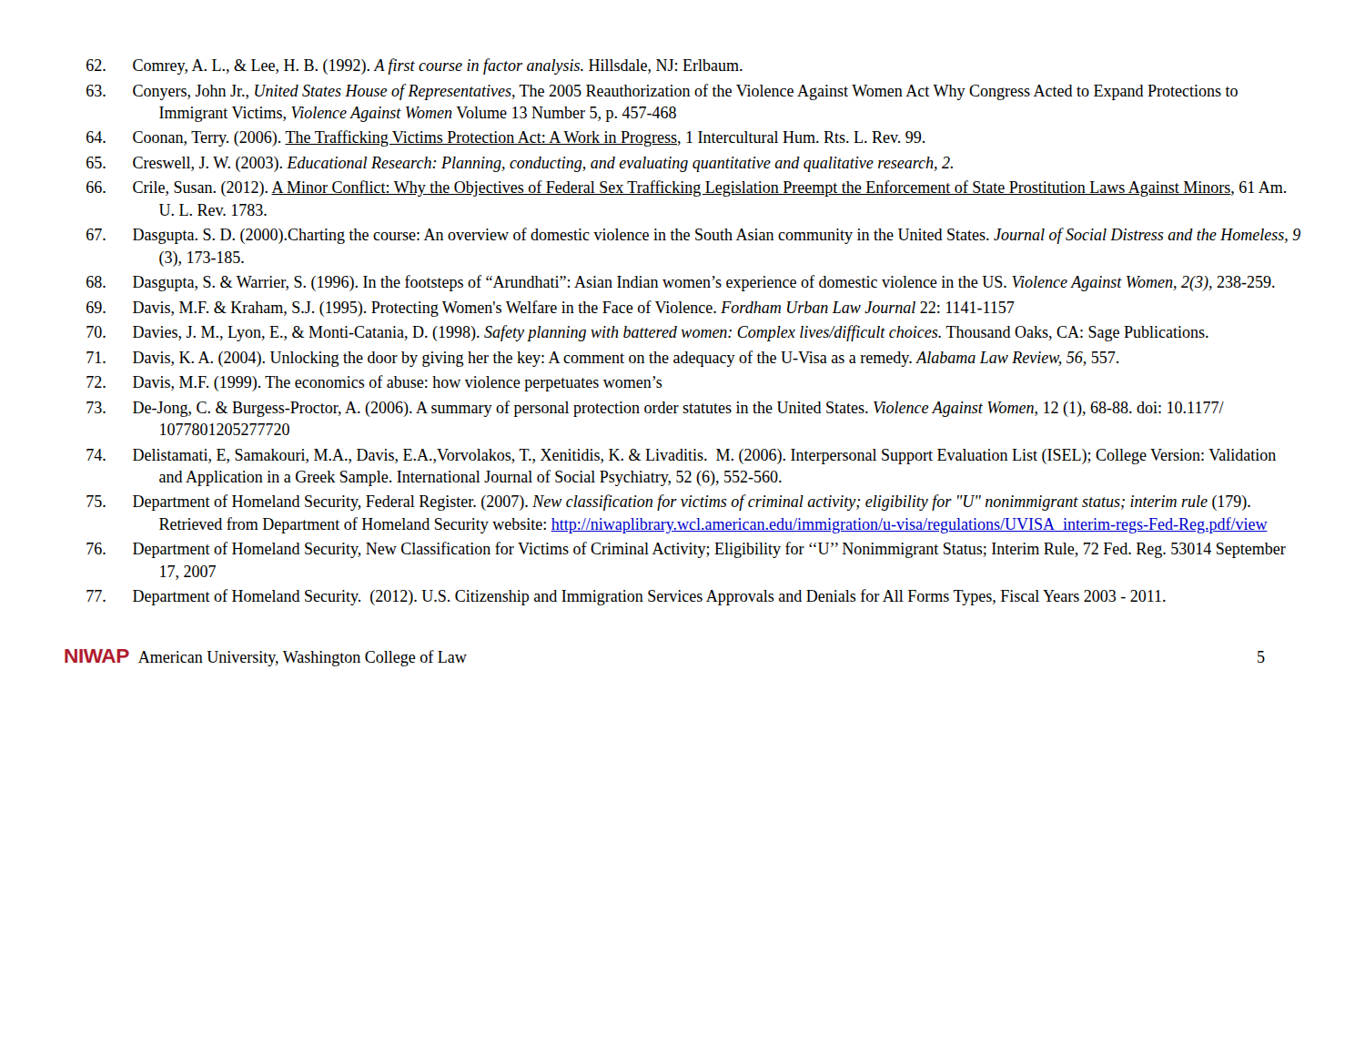62. Comrey, A. L., & Lee, H. B. (1992). A first course in factor analysis. Hillsdale, NJ: Erlbaum.
63. Conyers, John Jr., United States House of Representatives, The 2005 Reauthorization of the Violence Against Women Act Why Congress Acted to Expand Protections to Immigrant Victims, Violence Against Women Volume 13 Number 5, p. 457-468
64. Coonan, Terry. (2006). The Trafficking Victims Protection Act: A Work in Progress, 1 Intercultural Hum. Rts. L. Rev. 99.
65. Creswell, J. W. (2003). Educational Research: Planning, conducting, and evaluating quantitative and qualitative research, 2.
66. Crile, Susan. (2012). A Minor Conflict: Why the Objectives of Federal Sex Trafficking Legislation Preempt the Enforcement of State Prostitution Laws Against Minors, 61 Am. U. L. Rev. 1783.
67. Dasgupta. S. D. (2000).Charting the course: An overview of domestic violence in the South Asian community in the United States. Journal of Social Distress and the Homeless, 9 (3), 173-185.
68. Dasgupta, S. & Warrier, S. (1996). In the footsteps of “Arundhati”: Asian Indian women’s experience of domestic violence in the US. Violence Against Women, 2(3), 238-259.
69. Davis, M.F. & Kraham, S.J. (1995). Protecting Women's Welfare in the Face of Violence. Fordham Urban Law Journal 22: 1141-1157
70. Davies, J. M., Lyon, E., & Monti-Catania, D. (1998). Safety planning with battered women: Complex lives/difficult choices. Thousand Oaks, CA: Sage Publications.
71. Davis, K. A. (2004). Unlocking the door by giving her the key: A comment on the adequacy of the U-Visa as a remedy. Alabama Law Review, 56, 557.
72. Davis, M.F. (1999). The economics of abuse: how violence perpetuates women’s
73. De-Jong, C. & Burgess-Proctor, A. (2006). A summary of personal protection order statutes in the United States. Violence Against Women, 12 (1), 68-88. doi: 10.1177/ 1077801205277720
74. Delistamati, E, Samakouri, M.A., Davis, E.A.,Vorvolakos, T., Xenitidis, K. & Livaditis. M. (2006). Interpersonal Support Evaluation List (ISEL); College Version: Validation and Application in a Greek Sample. International Journal of Social Psychiatry, 52 (6), 552-560.
75. Department of Homeland Security, Federal Register. (2007). New classification for victims of criminal activity; eligibility for "U" nonimmigrant status; interim rule (179). Retrieved from Department of Homeland Security website: http://niwaplibrary.wcl.american.edu/immigration/u-visa/regulations/UVISA_interim-regs-Fed-Reg.pdf/view
76. Department of Homeland Security, New Classification for Victims of Criminal Activity; Eligibility for ‘‘U’’ Nonimmigrant Status; Interim Rule, 72 Fed. Reg. 53014 September 17, 2007
77. Department of Homeland Security. (2012). U.S. Citizenship and Immigration Services Approvals and Denials for All Forms Types, Fiscal Years 2003 - 2011.
NIWAP American University, Washington College of Law
5